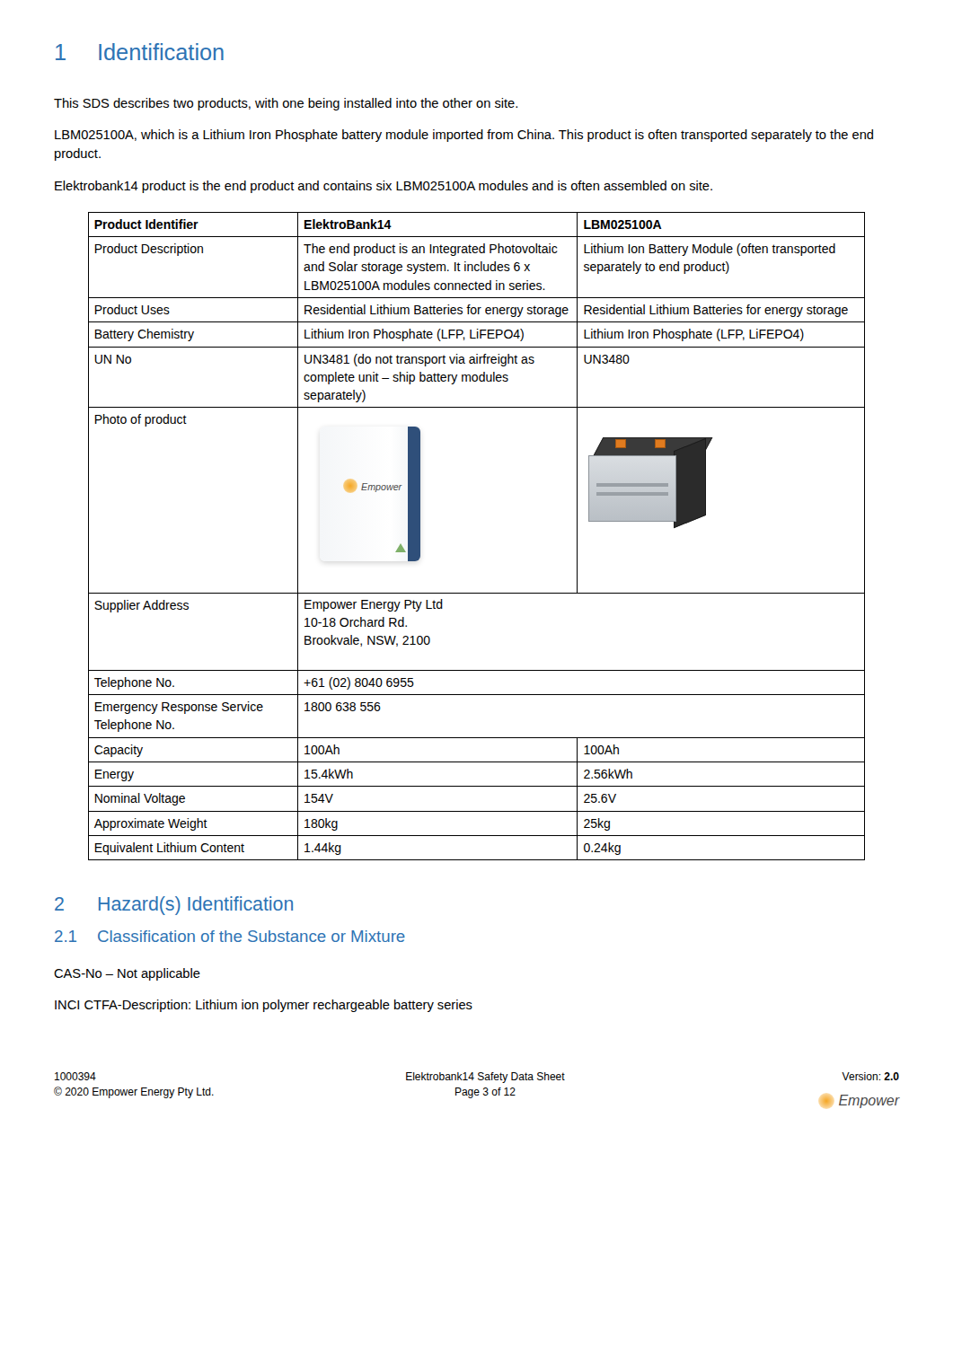1 Identification
This SDS describes two products, with one being installed into the other on site.
LBM025100A, which is a Lithium Iron Phosphate battery module imported from China. This product is often transported separately to the end product.
Elektrobank14 product is the end product and contains six LBM025100A modules and is often assembled on site.
| Product Identifier | ElektroBank14 | LBM025100A |
| --- | --- | --- |
| Product Description | The end product is an Integrated Photovoltaic and Solar storage system. It includes 6 x LBM025100A modules connected in series. | Lithium Ion Battery Module (often transported separately to end product) |
| Product Uses | Residential Lithium Batteries for energy storage | Residential Lithium Batteries for energy storage |
| Battery Chemistry | Lithium Iron Phosphate (LFP, LiFEPO4) | Lithium Iron Phosphate (LFP, LiFEPO4) |
| UN No | UN3481 (do not transport via airfreight as complete unit – ship battery modules separately) | UN3480 |
| Photo of product | Empower | |
| Supplier Address | Empower Energy Pty Ltd 10-18 Orchard Rd. Brookvale, NSW, 2100 |
| Telephone No. | +61 (02) 8040 6955 |
| Emergency Response Service Telephone No. | 1800 638 556 |
| Capacity | 100Ah | 100Ah |
| Energy | 15.4kWh | 2.56kWh |
| Nominal Voltage | 154V | 25.6V |
| Approximate Weight | 180kg | 25kg |
| Equivalent Lithium Content | 1.44kg | 0.24kg |
2 Hazard(s) Identification
2.1 Classification of the Substance or Mixture
CAS-No – Not applicable
INCI CTFA-Description: Lithium ion polymer rechargeable battery series
| 1000394 © 2020 Empower Energy Pty Ltd. | Elektrobank14 Safety Data Sheet Page 3 of 12 | Version: 2.0 Empower |